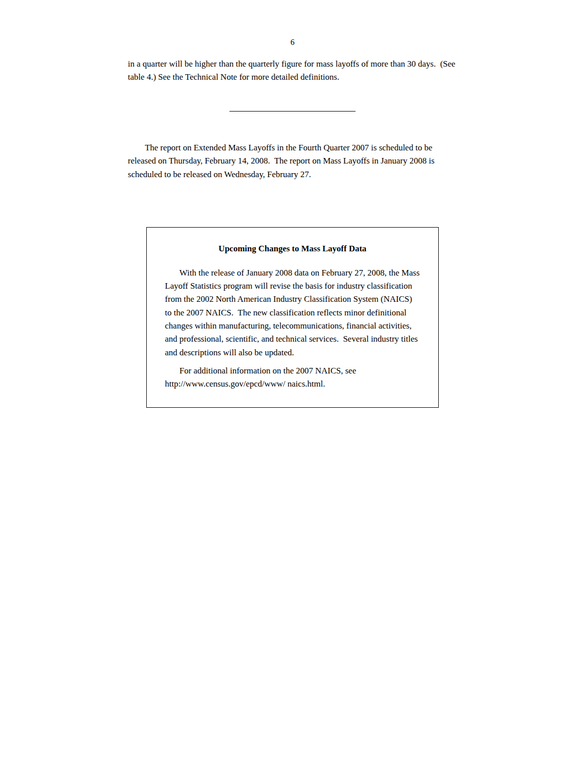6
in a quarter will be higher than the quarterly figure for mass layoffs of more than 30 days. (See table 4.) See the Technical Note for more detailed definitions.
The report on Extended Mass Layoffs in the Fourth Quarter 2007 is scheduled to be released on Thursday, February 14, 2008. The report on Mass Layoffs in January 2008 is scheduled to be released on Wednesday, February 27.
Upcoming Changes to Mass Layoff Data
With the release of January 2008 data on February 27, 2008, the Mass Layoff Statistics program will revise the basis for industry classification from the 2002 North American Industry Classification System (NAICS) to the 2007 NAICS. The new classification reflects minor definitional changes within manufacturing, telecommunications, financial activities, and professional, scientific, and technical services. Several industry titles and descriptions will also be updated.
For additional information on the 2007 NAICS, see http://www.census.gov/epcd/www/ naics.html.